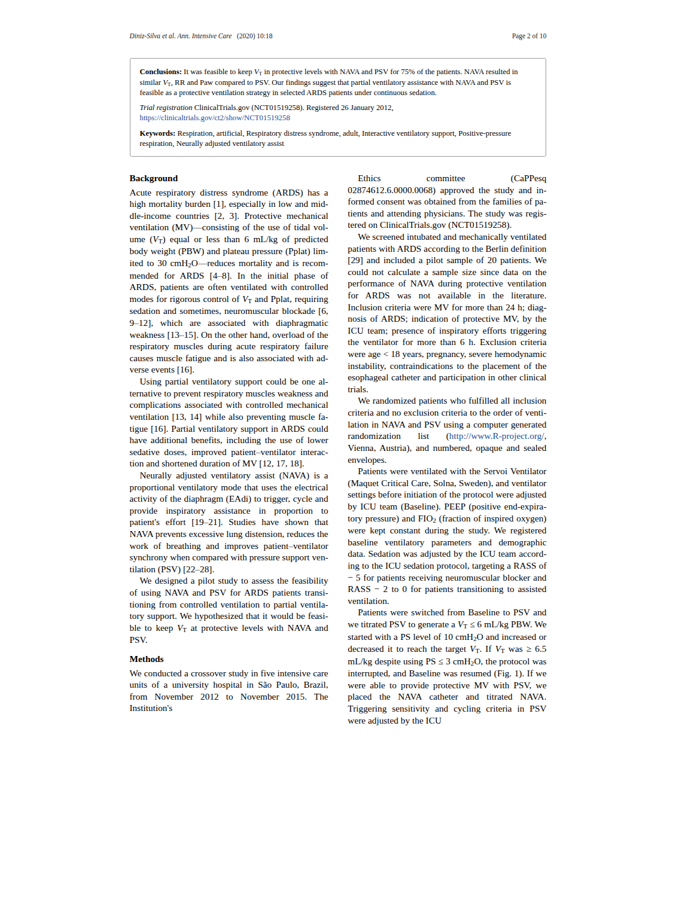Diniz-Silva et al. Ann. Intensive Care (2020) 10:18
Page 2 of 10
Conclusions: It was feasible to keep VT in protective levels with NAVA and PSV for 75% of the patients. NAVA resulted in similar VT, RR and Paw compared to PSV. Our findings suggest that partial ventilatory assistance with NAVA and PSV is feasible as a protective ventilation strategy in selected ARDS patients under continuous sedation.
Trial registration ClinicalTrials.gov (NCT01519258). Registered 26 January 2012, https://clinicaltrials.gov/ct2/show/NCT01519258
Keywords: Respiration, artificial, Respiratory distress syndrome, adult, Interactive ventilatory support, Positive-pressure respiration, Neurally adjusted ventilatory assist
Background
Acute respiratory distress syndrome (ARDS) has a high mortality burden [1], especially in low and middle-income countries [2, 3]. Protective mechanical ventilation (MV)—consisting of the use of tidal volume (VT) equal or less than 6 mL/kg of predicted body weight (PBW) and plateau pressure (Pplat) limited to 30 cmH2O—reduces mortality and is recommended for ARDS [4–8]. In the initial phase of ARDS, patients are often ventilated with controlled modes for rigorous control of VT and Pplat, requiring sedation and sometimes, neuromuscular blockade [6, 9–12], which are associated with diaphragmatic weakness [13–15]. On the other hand, overload of the respiratory muscles during acute respiratory failure causes muscle fatigue and is also associated with adverse events [16].
Using partial ventilatory support could be one alternative to prevent respiratory muscles weakness and complications associated with controlled mechanical ventilation [13, 14] while also preventing muscle fatigue [16]. Partial ventilatory support in ARDS could have additional benefits, including the use of lower sedative doses, improved patient–ventilator interaction and shortened duration of MV [12, 17, 18].
Neurally adjusted ventilatory assist (NAVA) is a proportional ventilatory mode that uses the electrical activity of the diaphragm (EAdi) to trigger, cycle and provide inspiratory assistance in proportion to patient's effort [19–21]. Studies have shown that NAVA prevents excessive lung distension, reduces the work of breathing and improves patient–ventilator synchrony when compared with pressure support ventilation (PSV) [22–28].
We designed a pilot study to assess the feasibility of using NAVA and PSV for ARDS patients transitioning from controlled ventilation to partial ventilatory support. We hypothesized that it would be feasible to keep VT at protective levels with NAVA and PSV.
Methods
We conducted a crossover study in five intensive care units of a university hospital in São Paulo, Brazil, from November 2012 to November 2015. The Institution's
Ethics committee (CaPPesq 02874612.6.0000.0068) approved the study and informed consent was obtained from the families of patients and attending physicians. The study was registered on ClinicalTrials.gov (NCT01519258).
We screened intubated and mechanically ventilated patients with ARDS according to the Berlin definition [29] and included a pilot sample of 20 patients. We could not calculate a sample size since data on the performance of NAVA during protective ventilation for ARDS was not available in the literature. Inclusion criteria were MV for more than 24 h; diagnosis of ARDS; indication of protective MV, by the ICU team; presence of inspiratory efforts triggering the ventilator for more than 6 h. Exclusion criteria were age < 18 years, pregnancy, severe hemodynamic instability, contraindications to the placement of the esophageal catheter and participation in other clinical trials.
We randomized patients who fulfilled all inclusion criteria and no exclusion criteria to the order of ventilation in NAVA and PSV using a computer generated randomization list (http://www.R-project.org/, Vienna, Austria), and numbered, opaque and sealed envelopes.
Patients were ventilated with the Servoi Ventilator (Maquet Critical Care, Solna, Sweden), and ventilator settings before initiation of the protocol were adjusted by ICU team (Baseline). PEEP (positive end-expiratory pressure) and FIO2 (fraction of inspired oxygen) were kept constant during the study. We registered baseline ventilatory parameters and demographic data. Sedation was adjusted by the ICU team according to the ICU sedation protocol, targeting a RASS of − 5 for patients receiving neuromuscular blocker and RASS − 2 to 0 for patients transitioning to assisted ventilation.
Patients were switched from Baseline to PSV and we titrated PSV to generate a VT ≤ 6 mL/kg PBW. We started with a PS level of 10 cmH2O and increased or decreased it to reach the target VT. If VT was ≥ 6.5 mL/kg despite using PS ≤ 3 cmH2O, the protocol was interrupted, and Baseline was resumed (Fig. 1). If we were able to provide protective MV with PSV, we placed the NAVA catheter and titrated NAVA. Triggering sensitivity and cycling criteria in PSV were adjusted by the ICU